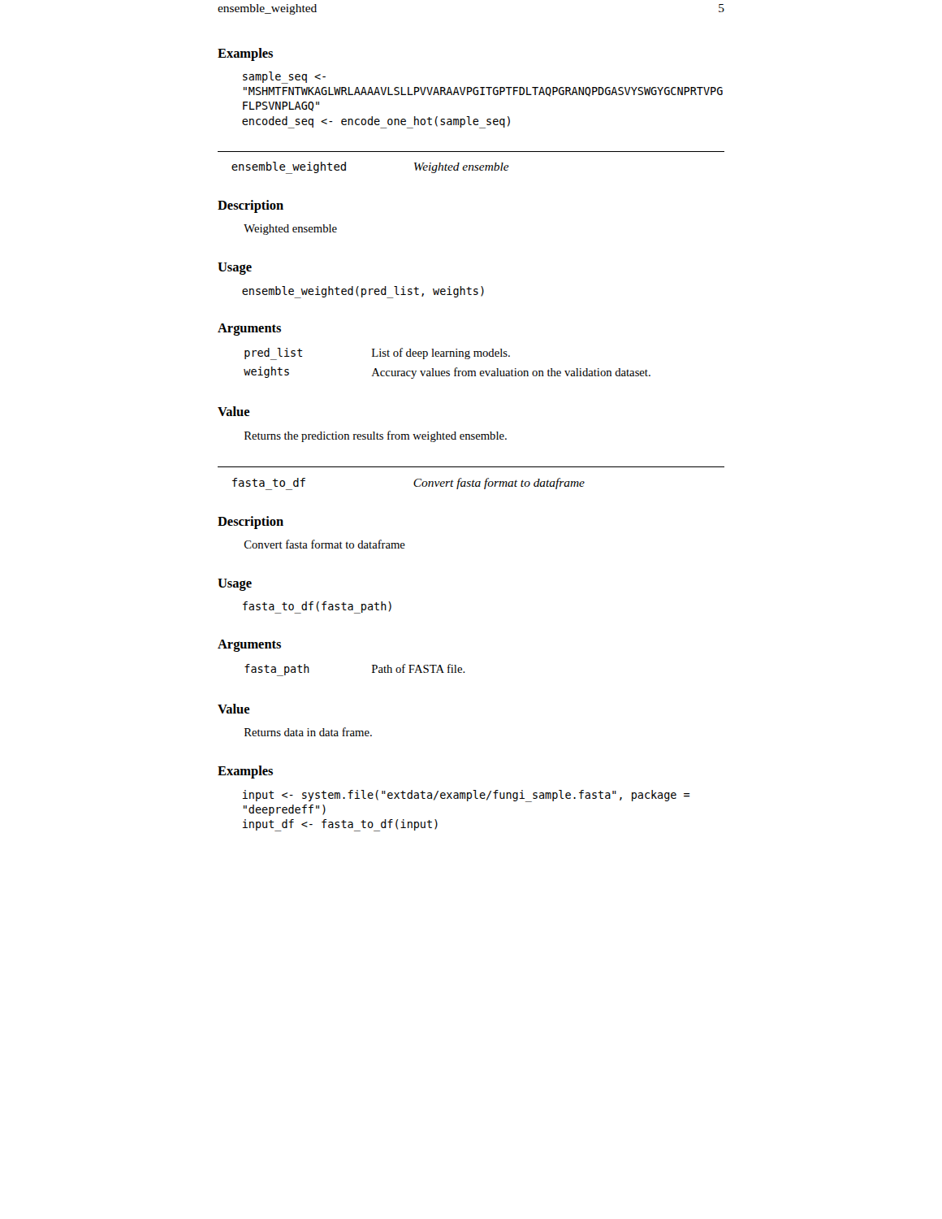ensemble_weighted
5
Examples
sample_seq <- "MSHMTFNTWKAGLWRLAAAAVLSLLPVVARAAVPGITGPTFDLTAQPGRANQPDGASVYSWGYGCNPRTVPGFLPSVNPLAGQ"
encoded_seq <- encode_one_hot(sample_seq)
ensemble_weighted
Weighted ensemble
Description
Weighted ensemble
Usage
ensemble_weighted(pred_list, weights)
Arguments
| pred_list | List of deep learning models. |
| weights | Accuracy values from evaluation on the validation dataset. |
Value
Returns the prediction results from weighted ensemble.
fasta_to_df
Convert fasta format to dataframe
Description
Convert fasta format to dataframe
Usage
fasta_to_df(fasta_path)
Arguments
| fasta_path | Path of FASTA file. |
Value
Returns data in data frame.
Examples
input <- system.file("extdata/example/fungi_sample.fasta", package = "deepredeff")
input_df <- fasta_to_df(input)